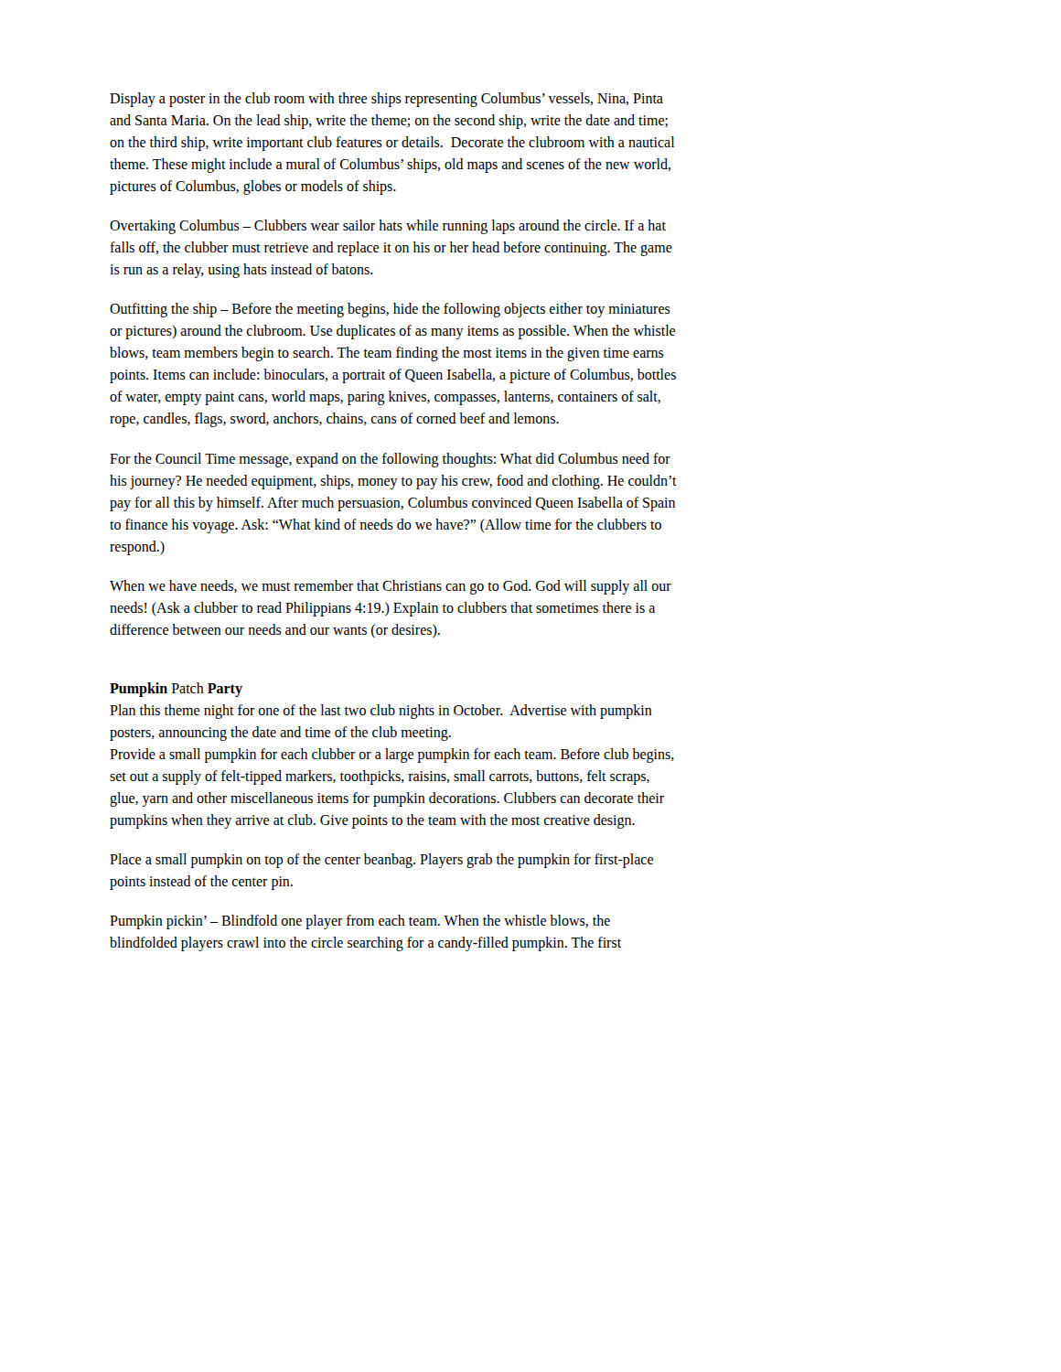Display a poster in the club room with three ships representing Columbus’ vessels, Nina, Pinta and Santa Maria. On the lead ship, write the theme; on the second ship, write the date and time; on the third ship, write important club features or details. Decorate the clubroom with a nautical theme. These might include a mural of Columbus’ ships, old maps and scenes of the new world, pictures of Columbus, globes or models of ships.
Overtaking Columbus – Clubbers wear sailor hats while running laps around the circle. If a hat falls off, the clubber must retrieve and replace it on his or her head before continuing. The game is run as a relay, using hats instead of batons.
Outfitting the ship – Before the meeting begins, hide the following objects either toy miniatures or pictures) around the clubroom. Use duplicates of as many items as possible. When the whistle blows, team members begin to search. The team finding the most items in the given time earns points. Items can include: binoculars, a portrait of Queen Isabella, a picture of Columbus, bottles of water, empty paint cans, world maps, paring knives, compasses, lanterns, containers of salt, rope, candles, flags, sword, anchors, chains, cans of corned beef and lemons.
For the Council Time message, expand on the following thoughts: What did Columbus need for his journey? He needed equipment, ships, money to pay his crew, food and clothing. He couldn’t pay for all this by himself. After much persuasion, Columbus convinced Queen Isabella of Spain to finance his voyage. Ask: “What kind of needs do we have?” (Allow time for the clubbers to respond.)
When we have needs, we must remember that Christians can go to God. God will supply all our needs! (Ask a clubber to read Philippians 4:19.) Explain to clubbers that sometimes there is a difference between our needs and our wants (or desires).
Pumpkin Patch Party
Plan this theme night for one of the last two club nights in October. Advertise with pumpkin posters, announcing the date and time of the club meeting.
Provide a small pumpkin for each clubber or a large pumpkin for each team. Before club begins, set out a supply of felt-tipped markers, toothpicks, raisins, small carrots, buttons, felt scraps, glue, yarn and other miscellaneous items for pumpkin decorations. Clubbers can decorate their pumpkins when they arrive at club. Give points to the team with the most creative design.
Place a small pumpkin on top of the center beanbag. Players grab the pumpkin for first-place points instead of the center pin.
Pumpkin pickin’ – Blindfold one player from each team. When the whistle blows, the blindfolded players crawl into the circle searching for a candy-filled pumpkin. The first